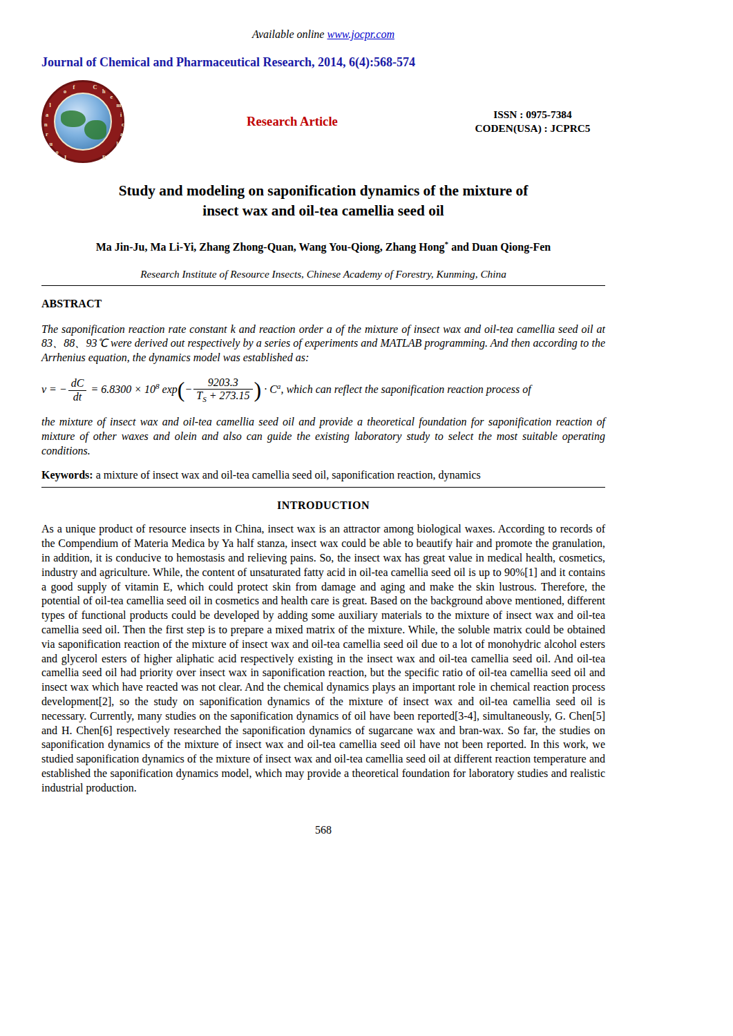Available online www.jocpr.com
Journal of Chemical and Pharmaceutical Research, 2014, 6(4):568-574
J o u r n a l o f C h e m i c a l R
Research Article
ISSN : 0975-7384
CODEN(USA) : JCPRC5
Study and modeling on saponification dynamics of the mixture of
insect wax and oil-tea camellia seed oil
Ma Jin-Ju, Ma Li-Yi, Zhang Zhong-Quan, Wang You-Qiong, Zhang Hong* and Duan Qiong-Fen
Research Institute of Resource Insects, Chinese Academy of Forestry, Kunming, China
ABSTRACT
The saponification reaction rate constant k and reaction order a of the mixture of insect wax and oil-tea camellia seed oil at 83、88、93℃ were derived out respectively by a series of experiments and MATLAB programming. And then according to the Arrhenius equation, the dynamics model was established as:
v = −dC dt = 6.8300 × 108 exp(−9203.3 TS + 273.15) · Ca , which can reflect the saponification reaction process of
the mixture of insect wax and oil-tea camellia seed oil and provide a theoretical foundation for saponification reaction of mixture of other waxes and olein and also can guide the existing laboratory study to select the most suitable operating conditions.
Keywords: a mixture of insect wax and oil-tea camellia seed oil, saponification reaction, dynamics
INTRODUCTION
As a unique product of resource insects in China, insect wax is an attractor among biological waxes. According to records of the Compendium of Materia Medica by Ya half stanza, insect wax could be able to beautify hair and promote the granulation, in addition, it is conducive to hemostasis and relieving pains. So, the insect wax has great value in medical health, cosmetics, industry and agriculture. While, the content of unsaturated fatty acid in oil-tea camellia seed oil is up to 90%[1] and it contains a good supply of vitamin E, which could protect skin from damage and aging and make the skin lustrous. Therefore, the potential of oil-tea camellia seed oil in cosmetics and health care is great. Based on the background above mentioned, different types of functional products could be developed by adding some auxiliary materials to the mixture of insect wax and oil-tea camellia seed oil. Then the first step is to prepare a mixed matrix of the mixture. While, the soluble matrix could be obtained via saponification reaction of the mixture of insect wax and oil-tea camellia seed oil due to a lot of monohydric alcohol esters and glycerol esters of higher aliphatic acid respectively existing in the insect wax and oil-tea camellia seed oil. And oil-tea camellia seed oil had priority over insect wax in saponification reaction, but the specific ratio of oil-tea camellia seed oil and insect wax which have reacted was not clear. And the chemical dynamics plays an important role in chemical reaction process development[2], so the study on saponification dynamics of the mixture of insect wax and oil-tea camellia seed oil is necessary. Currently, many studies on the saponification dynamics of oil have been reported[3-4], simultaneously, G. Chen[5] and H. Chen[6] respectively researched the saponification dynamics of sugarcane wax and bran-wax. So far, the studies on saponification dynamics of the mixture of insect wax and oil-tea camellia seed oil have not been reported. In this work, we studied saponification dynamics of the mixture of insect wax and oil-tea camellia seed oil at different reaction temperature and established the saponification dynamics model, which may provide a theoretical foundation for laboratory studies and realistic industrial production.
568